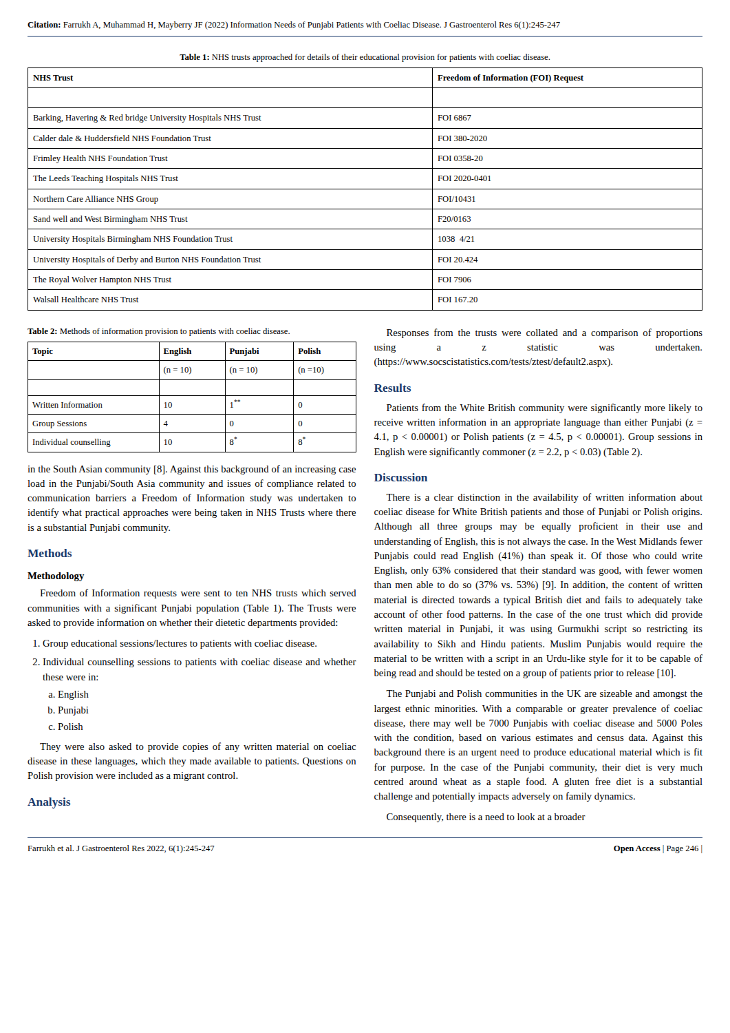Citation: Farrukh A, Muhammad H, Mayberry JF (2022) Information Needs of Punjabi Patients with Coeliac Disease. J Gastroenterol Res 6(1):245-247
Table 1: NHS trusts approached for details of their educational provision for patients with coeliac disease.
| NHS Trust | Freedom of Information (FOI) Request |
| --- | --- |
| Barking, Havering & Red bridge University Hospitals NHS Trust | FOI 6867 |
| Calder dale & Huddersfield NHS Foundation Trust | FOI 380-2020 |
| Frimley Health NHS Foundation Trust | FOI 0358-20 |
| The Leeds Teaching Hospitals NHS Trust | FOI 2020-0401 |
| Northern Care Alliance NHS Group | FOI/10431 |
| Sand well and West Birmingham NHS Trust | F20/0163 |
| University Hospitals Birmingham NHS Foundation Trust | 1038 4/21 |
| University Hospitals of Derby and Burton NHS Foundation Trust | FOI 20.424 |
| The Royal Wolver Hampton NHS Trust | FOI 7906 |
| Walsall Healthcare NHS Trust | FOI 167.20 |
Table 2: Methods of information provision to patients with coeliac disease.
| Topic | English | Punjabi | Polish |
| --- | --- | --- | --- |
| | (n = 10) | (n = 10) | (n =10) |
| Written Information | 10 | 1 ** | 0 |
| Group Sessions | 4 | 0 | 0 |
| Individual counselling | 10 | 8 * | 8 * |
in the South Asian community [8]. Against this background of an increasing case load in the Punjabi/South Asia community and issues of compliance related to communication barriers a Freedom of Information study was undertaken to identify what practical approaches were being taken in NHS Trusts where there is a substantial Punjabi community.
Methods
Methodology
Freedom of Information requests were sent to ten NHS trusts which served communities with a significant Punjabi population (Table 1). The Trusts were asked to provide information on whether their dietetic departments provided:
Group educational sessions/lectures to patients with coeliac disease.
Individual counselling sessions to patients with coeliac disease and whether these were in:
English
Punjabi
Polish
They were also asked to provide copies of any written material on coeliac disease in these languages, which they made available to patients. Questions on Polish provision were included as a migrant control.
Analysis
Responses from the trusts were collated and a comparison of proportions using a z statistic was undertaken. (https://www.socscistatistics.com/tests/ztest/default2.aspx).
Results
Patients from the White British community were significantly more likely to receive written information in an appropriate language than either Punjabi (z = 4.1, p < 0.00001) or Polish patients (z = 4.5, p < 0.00001). Group sessions in English were significantly commoner (z = 2.2, p < 0.03) (Table 2).
Discussion
There is a clear distinction in the availability of written information about coeliac disease for White British patients and those of Punjabi or Polish origins. Although all three groups may be equally proficient in their use and understanding of English, this is not always the case. In the West Midlands fewer Punjabis could read English (41%) than speak it. Of those who could write English, only 63% considered that their standard was good, with fewer women than men able to do so (37% vs. 53%) [9]. In addition, the content of written material is directed towards a typical British diet and fails to adequately take account of other food patterns. In the case of the one trust which did provide written material in Punjabi, it was using Gurmukhi script so restricting its availability to Sikh and Hindu patients. Muslim Punjabis would require the material to be written with a script in an Urdu-like style for it to be capable of being read and should be tested on a group of patients prior to release [10].
The Punjabi and Polish communities in the UK are sizeable and amongst the largest ethnic minorities. With a comparable or greater prevalence of coeliac disease, there may well be 7000 Punjabis with coeliac disease and 5000 Poles with the condition, based on various estimates and census data. Against this background there is an urgent need to produce educational material which is fit for purpose. In the case of the Punjabi community, their diet is very much centred around wheat as a staple food. A gluten free diet is a substantial challenge and potentially impacts adversely on family dynamics.
Consequently, there is a need to look at a broader
Farrukh et al. J Gastroenterol Res 2022, 6(1):245-247
Open Access | Page 246 |